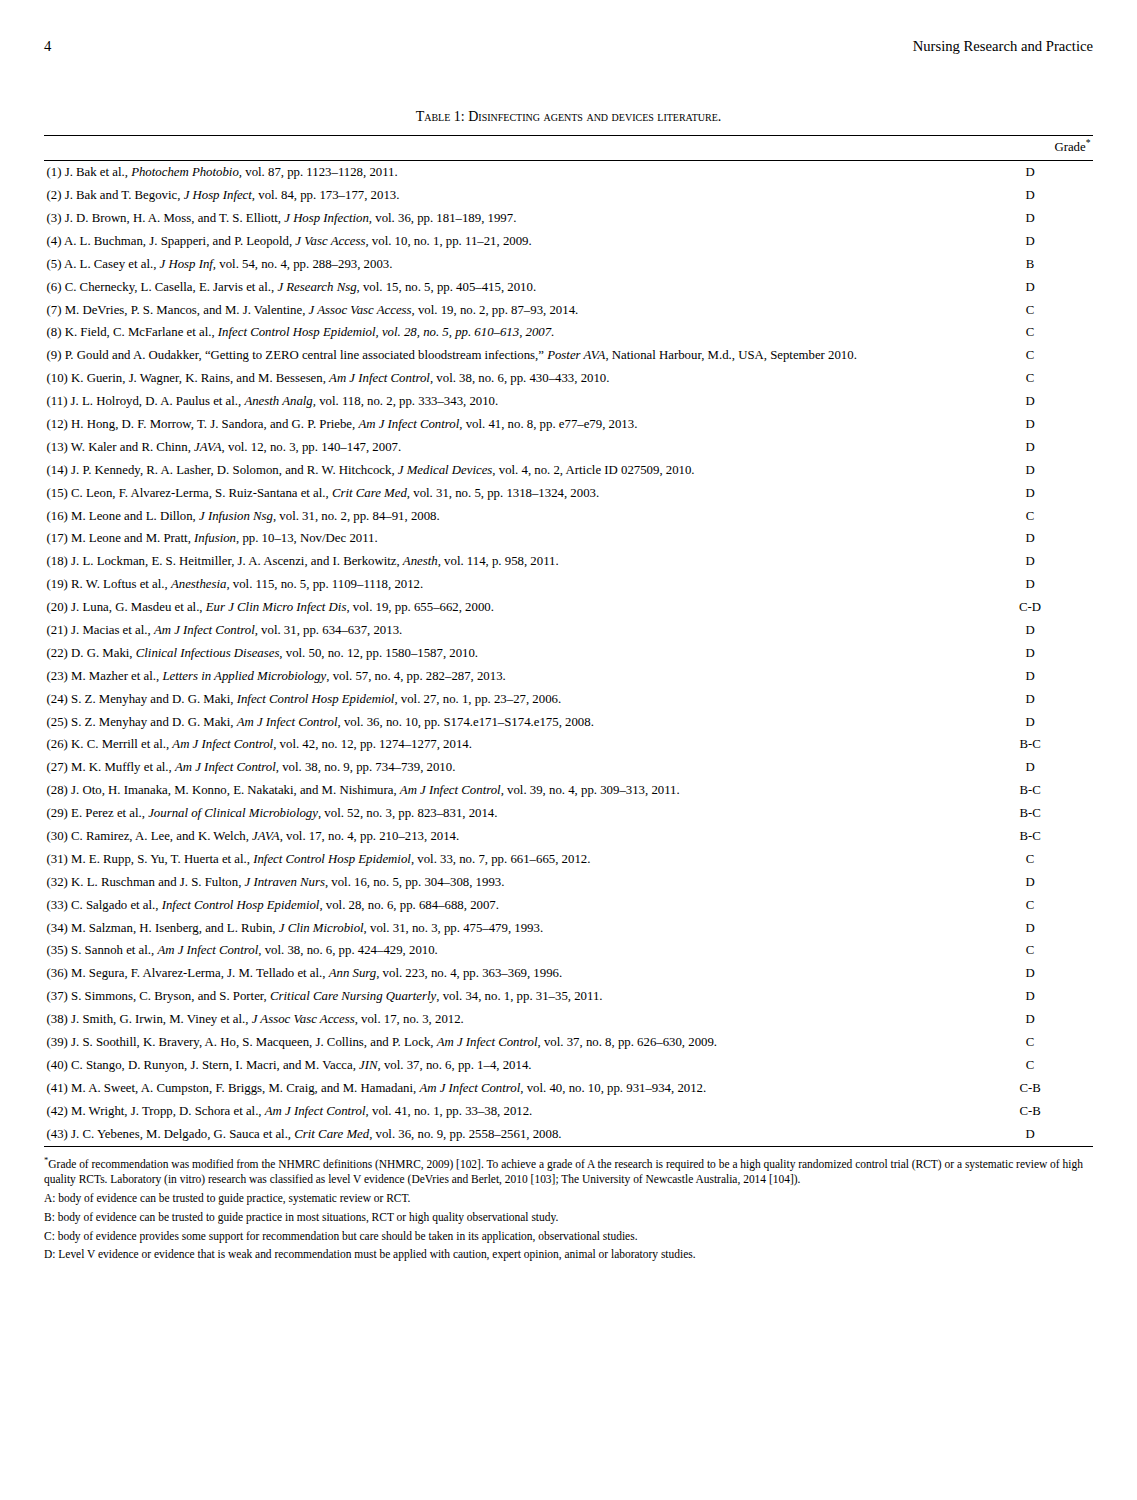4 Nursing Research and Practice
Table 1: Disinfecting agents and devices literature.
| | Grade * |
| --- | --- |
| (1) J. Bak et al., Photochem Photobio , vol. 87, pp. 1123–1128, 2011. | D |
| (2) J. Bak and T. Begovic, J Hosp Infect , vol. 84, pp. 173–177, 2013. | D |
| (3) J. D. Brown, H. A. Moss, and T. S. Elliott, J Hosp Infection, vol. 36, pp. 181–189, 1997. | D |
| (4) A. L. Buchman, J. Spapperi, and P. Leopold, J Vasc Access, vol. 10, no. 1, pp. 11–21, 2009. | D |
| (5) A. L. Casey et al., J Hosp Inf, vol. 54, no. 4, pp. 288–293, 2003. | B |
| (6) C. Chernecky, L. Casella, E. Jarvis et al., J Research Nsg , vol. 15, no. 5, pp. 405–415, 2010. | D |
| (7) M. DeVries, P. S. Mancos, and M. J. Valentine, J Assoc Vasc Access , vol. 19, no. 2, pp. 87–93, 2014. | C |
| (8) K. Field, C. McFarlane et al., Infect Control Hosp Epidemiol, vol. 28, no. 5, pp. 610–613, 2007. | C |
| (9) P. Gould and A. Oudakker, “Getting to ZERO central line associated bloodstream infections,” Poster AVA , National Harbour, M.d., USA, September 2010. | C |
| (10) K. Guerin, J. Wagner, K. Rains, and M. Bessesen, Am J Infect Control , vol. 38, no. 6, pp. 430–433, 2010. | C |
| (11) J. L. Holroyd, D. A. Paulus et al., Anesth Analg, vol. 118, no. 2, pp. 333–343, 2010. | D |
| (12) H. Hong, D. F. Morrow, T. J. Sandora, and G. P. Priebe, Am J Infect Control , vol. 41, no. 8, pp. e77–e79, 2013. | D |
| (13) W. Kaler and R. Chinn, JAVA , vol. 12, no. 3, pp. 140–147, 2007. | D |
| (14) J. P. Kennedy, R. A. Lasher, D. Solomon, and R. W. Hitchcock, J Medical Devices , vol. 4, no. 2, Article ID 027509, 2010. | D |
| (15) C. Leon, F. Alvarez-Lerma, S. Ruiz-Santana et al., Crit Care Med , vol. 31, no. 5, pp. 1318–1324, 2003. | D |
| (16) M. Leone and L. Dillon, J Infusion Nsg , vol. 31, no. 2, pp. 84–91, 2008. | C |
| (17) M. Leone and M. Pratt, Infusion , pp. 10–13, Nov/Dec 2011. | D |
| (18) J. L. Lockman, E. S. Heitmiller, J. A. Ascenzi, and I. Berkowitz, Anesth , vol. 114, p. 958, 2011. | D |
| (19) R. W. Loftus et al., Anesthesia , vol. 115, no. 5, pp. 1109–1118, 2012. | D |
| (20) J. Luna, G. Masdeu et al., Eur J Clin Micro Infect Dis , vol. 19, pp. 655–662, 2000. | C-D |
| (21) J. Macias et al., Am J Infect Control , vol. 31, pp. 634–637, 2013. | D |
| (22) D. G. Maki, Clinical Infectious Diseases , vol. 50, no. 12, pp. 1580–1587, 2010. | D |
| (23) M. Mazher et al., Letters in Applied Microbiology , vol. 57, no. 4, pp. 282–287, 2013. | D |
| (24) S. Z. Menyhay and D. G. Maki, Infect Control Hosp Epidemiol , vol. 27, no. 1, pp. 23–27, 2006. | D |
| (25) S. Z. Menyhay and D. G. Maki, Am J Infect Control , vol. 36, no. 10, pp. S174.e171–S174.e175, 2008. | D |
| (26) K. C. Merrill et al., Am J Infect Control , vol. 42, no. 12, pp. 1274–1277, 2014. | B-C |
| (27) M. K. Muffly et al., Am J Infect Control , vol. 38, no. 9, pp. 734–739, 2010. | D |
| (28) J. Oto, H. Imanaka, M. Konno, E. Nakataki, and M. Nishimura, Am J Infect Control , vol. 39, no. 4, pp. 309–313, 2011. | B-C |
| (29) E. Perez et al., Journal of Clinical Microbiology , vol. 52, no. 3, pp. 823–831, 2014. | B-C |
| (30) C. Ramirez, A. Lee, and K. Welch, JAVA , vol. 17, no. 4, pp. 210–213, 2014. | B-C |
| (31) M. E. Rupp, S. Yu, T. Huerta et al., Infect Control Hosp Epidemiol , vol. 33, no. 7, pp. 661–665, 2012. | C |
| (32) K. L. Ruschman and J. S. Fulton, J Intraven Nurs , vol. 16, no. 5, pp. 304–308, 1993. | D |
| (33) C. Salgado et al., Infect Control Hosp Epidemiol , vol. 28, no. 6, pp. 684–688, 2007. | C |
| (34) M. Salzman, H. Isenberg, and L. Rubin, J Clin Microbiol , vol. 31, no. 3, pp. 475–479, 1993. | D |
| (35) S. Sannoh et al., Am J Infect Control , vol. 38, no. 6, pp. 424–429, 2010. | C |
| (36) M. Segura, F. Alvarez-Lerma, J. M. Tellado et al., Ann Surg , vol. 223, no. 4, pp. 363–369, 1996. | D |
| (37) S. Simmons, C. Bryson, and S. Porter, Critical Care Nursing Quarterly , vol. 34, no. 1, pp. 31–35, 2011. | D |
| (38) J. Smith, G. Irwin, M. Viney et al., J Assoc Vasc Access , vol. 17, no. 3, 2012. | D |
| (39) J. S. Soothill, K. Bravery, A. Ho, S. Macqueen, J. Collins, and P. Lock, Am J Infect Control , vol. 37, no. 8, pp. 626–630, 2009. | C |
| (40) C. Stango, D. Runyon, J. Stern, I. Macri, and M. Vacca, JIN , vol. 37, no. 6, pp. 1–4, 2014. | C |
| (41) M. A. Sweet, A. Cumpston, F. Briggs, M. Craig, and M. Hamadani, Am J Infect Control , vol. 40, no. 10, pp. 931–934, 2012. | C-B |
| (42) M. Wright, J. Tropp, D. Schora et al., Am J Infect Control , vol. 41, no. 1, pp. 33–38, 2012. | C-B |
| (43) J. C. Yebenes, M. Delgado, G. Sauca et al., Crit Care Med , vol. 36, no. 9, pp. 2558–2561, 2008. | D |
*Grade of recommendation was modified from the NHMRC definitions (NHMRC, 2009) [102]. To achieve a grade of A the research is required to be a high quality randomized control trial (RCT) or a systematic review of high quality RCTs. Laboratory (in vitro) research was classified as level V evidence (DeVries and Berlet, 2010 [103]; The University of Newcastle Australia, 2014 [104]).
A: body of evidence can be trusted to guide practice, systematic review or RCT.
B: body of evidence can be trusted to guide practice in most situations, RCT or high quality observational study.
C: body of evidence provides some support for recommendation but care should be taken in its application, observational studies.
D: Level V evidence or evidence that is weak and recommendation must be applied with caution, expert opinion, animal or laboratory studies.